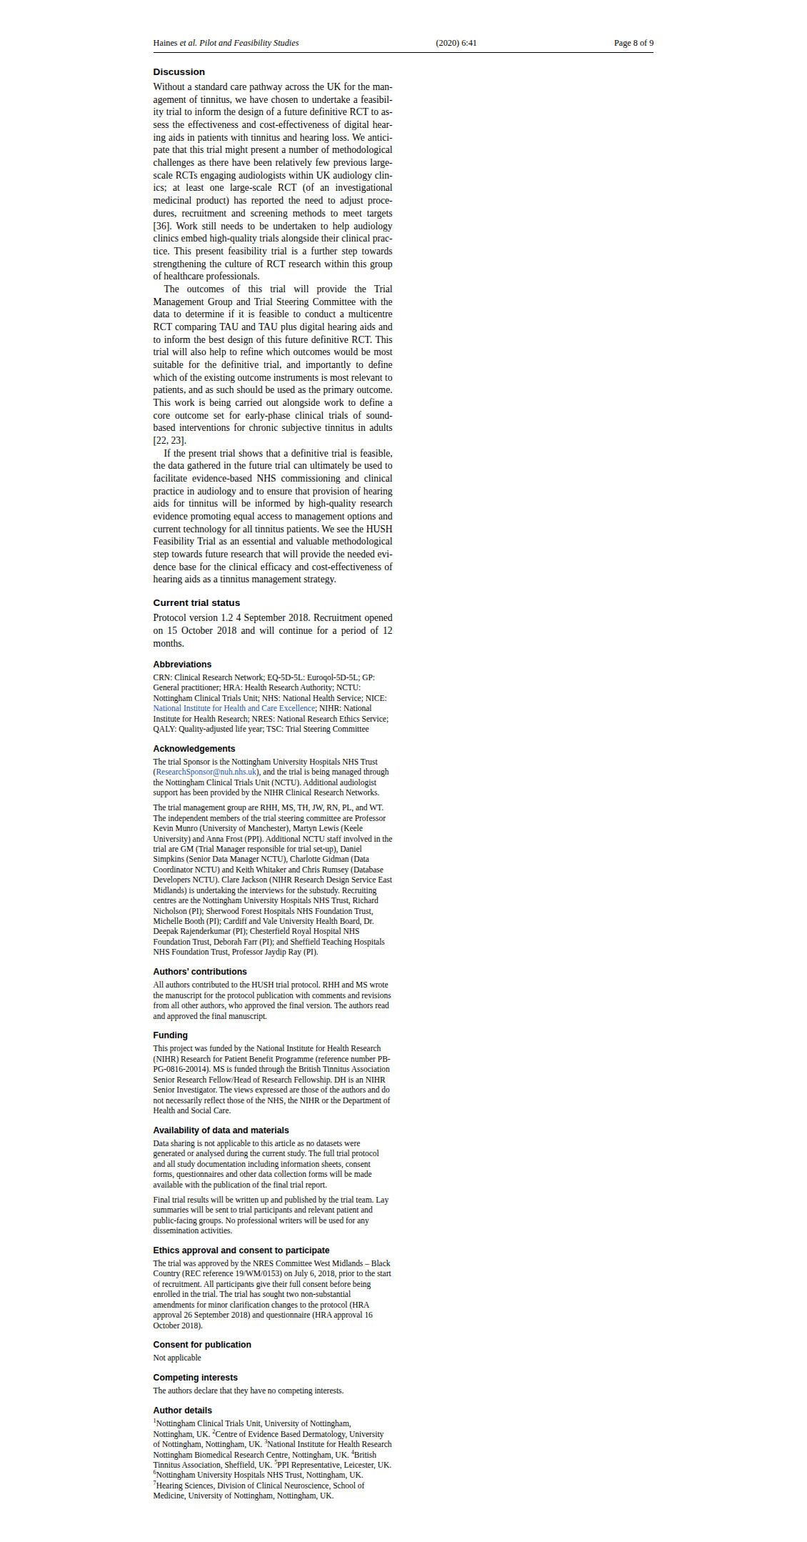Haines et al. Pilot and Feasibility Studies
(2020) 6:41
Page 8 of 9
Discussion
Without a standard care pathway across the UK for the management of tinnitus, we have chosen to undertake a feasibility trial to inform the design of a future definitive RCT to assess the effectiveness and cost-effectiveness of digital hearing aids in patients with tinnitus and hearing loss. We anticipate that this trial might present a number of methodological challenges as there have been relatively few previous large-scale RCTs engaging audiologists within UK audiology clinics; at least one large-scale RCT (of an investigational medicinal product) has reported the need to adjust procedures, recruitment and screening methods to meet targets [36]. Work still needs to be undertaken to help audiology clinics embed high-quality trials alongside their clinical practice. This present feasibility trial is a further step towards strengthening the culture of RCT research within this group of healthcare professionals.
The outcomes of this trial will provide the Trial Management Group and Trial Steering Committee with the data to determine if it is feasible to conduct a multicentre RCT comparing TAU and TAU plus digital hearing aids and to inform the best design of this future definitive RCT. This trial will also help to refine which outcomes would be most suitable for the definitive trial, and importantly to define which of the existing outcome instruments is most relevant to patients, and as such should be used as the primary outcome. This work is being carried out alongside work to define a core outcome set for early-phase clinical trials of sound-based interventions for chronic subjective tinnitus in adults [22, 23].
If the present trial shows that a definitive trial is feasible, the data gathered in the future trial can ultimately be used to facilitate evidence-based NHS commissioning and clinical practice in audiology and to ensure that provision of hearing aids for tinnitus will be informed by high-quality research evidence promoting equal access to management options and current technology for all tinnitus patients. We see the HUSH Feasibility Trial as an essential and valuable methodological step towards future research that will provide the needed evidence base for the clinical efficacy and cost-effectiveness of hearing aids as a tinnitus management strategy.
Current trial status
Protocol version 1.2 4 September 2018. Recruitment opened on 15 October 2018 and will continue for a period of 12 months.
Abbreviations
CRN: Clinical Research Network; EQ-5D-5L: Euroqol-5D-5L; GP: General practitioner; HRA: Health Research Authority; NCTU: Nottingham Clinical Trials Unit; NHS: National Health Service; NICE: National Institute for Health and Care Excellence; NIHR: National Institute for Health Research; NRES: National Research Ethics Service; QALY: Quality-adjusted life year; TSC: Trial Steering Committee
Acknowledgements
The trial Sponsor is the Nottingham University Hospitals NHS Trust (ResearchSponsor@nuh.nhs.uk), and the trial is being managed through the Nottingham Clinical Trials Unit (NCTU). Additional audiologist support has been provided by the NIHR Clinical Research Networks.
The trial management group are RHH, MS, TH, JW, RN, PL, and WT. The independent members of the trial steering committee are Professor Kevin Munro (University of Manchester), Martyn Lewis (Keele University) and Anna Frost (PPI). Additional NCTU staff involved in the trial are GM (Trial Manager responsible for trial set-up), Daniel Simpkins (Senior Data Manager NCTU), Charlotte Gidman (Data Coordinator NCTU) and Keith Whitaker and Chris Rumsey (Database Developers NCTU). Clare Jackson (NIHR Research Design Service East Midlands) is undertaking the interviews for the substudy. Recruiting centres are the Nottingham University Hospitals NHS Trust, Richard Nicholson (PI); Sherwood Forest Hospitals NHS Foundation Trust, Michelle Booth (PI); Cardiff and Vale University Health Board, Dr. Deepak Rajenderkumar (PI); Chesterfield Royal Hospital NHS Foundation Trust, Deborah Farr (PI); and Sheffield Teaching Hospitals NHS Foundation Trust, Professor Jaydip Ray (PI).
Authors’ contributions
All authors contributed to the HUSH trial protocol. RHH and MS wrote the manuscript for the protocol publication with comments and revisions from all other authors, who approved the final version. The authors read and approved the final manuscript.
Funding
This project was funded by the National Institute for Health Research (NIHR) Research for Patient Benefit Programme (reference number PB-PG-0816-20014). MS is funded through the British Tinnitus Association Senior Research Fellow/Head of Research Fellowship. DH is an NIHR Senior Investigator. The views expressed are those of the authors and do not necessarily reflect those of the NHS, the NIHR or the Department of Health and Social Care.
Availability of data and materials
Data sharing is not applicable to this article as no datasets were generated or analysed during the current study. The full trial protocol and all study documentation including information sheets, consent forms, questionnaires and other data collection forms will be made available with the publication of the final trial report.
Final trial results will be written up and published by the trial team. Lay summaries will be sent to trial participants and relevant patient and public-facing groups. No professional writers will be used for any dissemination activities.
Ethics approval and consent to participate
The trial was approved by the NRES Committee West Midlands – Black Country (REC reference 19/WM/0153) on July 6, 2018, prior to the start of recruitment. All participants give their full consent before being enrolled in the trial. The trial has sought two non-substantial amendments for minor clarification changes to the protocol (HRA approval 26 September 2018) and questionnaire (HRA approval 16 October 2018).
Consent for publication
Not applicable
Competing interests
The authors declare that they have no competing interests.
Author details
1Nottingham Clinical Trials Unit, University of Nottingham, Nottingham, UK. 2Centre of Evidence Based Dermatology, University of Nottingham, Nottingham, UK. 3National Institute for Health Research Nottingham Biomedical Research Centre, Nottingham, UK. 4British Tinnitus Association, Sheffield, UK. 5PPI Representative, Leicester, UK. 6Nottingham University Hospitals NHS Trust, Nottingham, UK. 7Hearing Sciences, Division of Clinical Neuroscience, School of Medicine, University of Nottingham, Nottingham, UK.